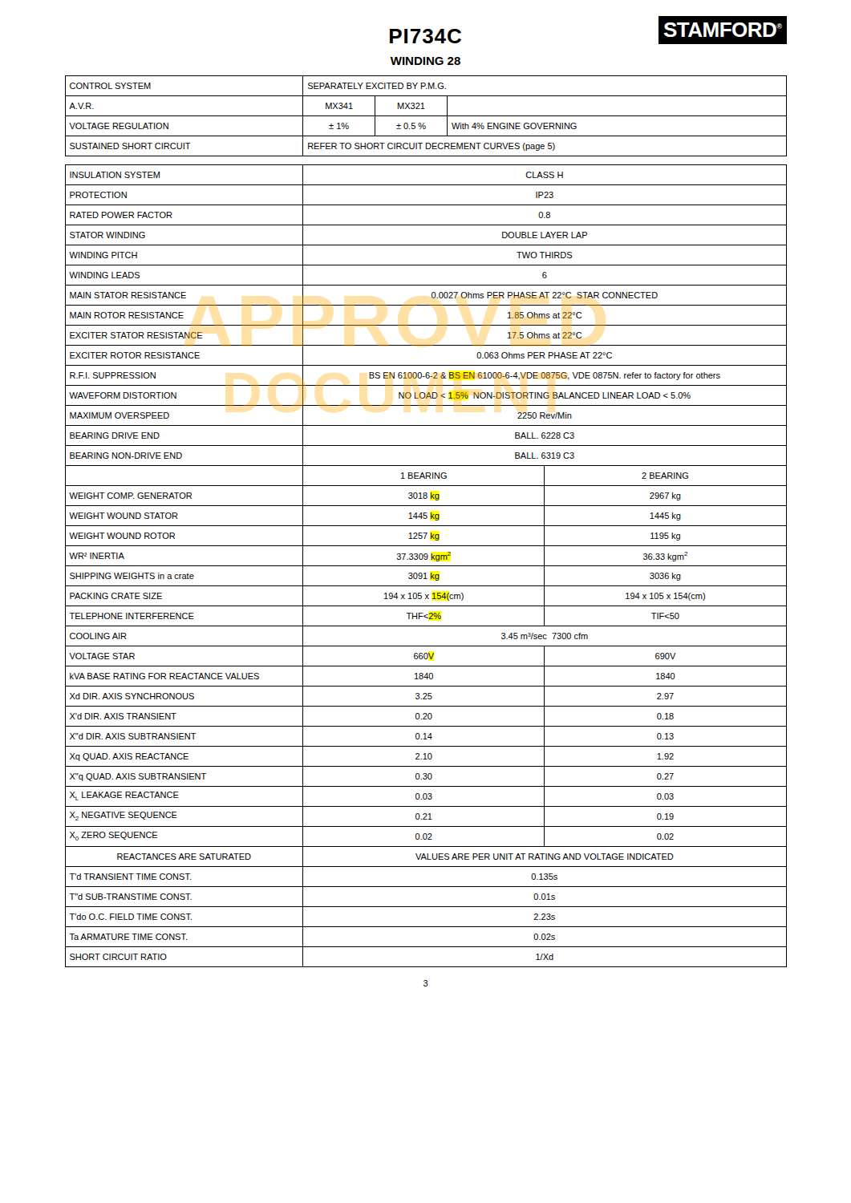STAMFORD®
PI734C
WINDING 28
| CONTROL SYSTEM | SEPARATELY EXCITED BY P.M.G. |
| A.V.R. | MX341 | MX321 | |
| VOLTAGE REGULATION | ± 1% | ± 0.5 % | With 4% ENGINE GOVERNING |
| SUSTAINED SHORT CIRCUIT | REFER TO SHORT CIRCUIT DECREMENT CURVES (page 5) |
| INSULATION SYSTEM | CLASS H |
| PROTECTION | IP23 |
| RATED POWER FACTOR | 0.8 |
| STATOR WINDING | DOUBLE LAYER LAP |
| WINDING PITCH | TWO THIRDS |
| WINDING LEADS | 6 |
| MAIN STATOR RESISTANCE | 0.0027 Ohms PER PHASE AT 22°C STAR CONNECTED |
| MAIN ROTOR RESISTANCE | 1.85 Ohms at 22°C |
| EXCITER STATOR RESISTANCE | 17.5 Ohms at 22°C |
| EXCITER ROTOR RESISTANCE | 0.063 Ohms PER PHASE AT 22°C |
| R.F.I. SUPPRESSION | BS EN 61000-6-2 & BS EN 61000-6-4,VDE 0875G, VDE 0875N. refer to factory for others |
| WAVEFORM DISTORTION | NO LOAD < 1.5% NON-DISTORTING BALANCED LINEAR LOAD < 5.0% |
| MAXIMUM OVERSPEED | 2250 Rev/Min |
| BEARING DRIVE END | BALL. 6228 C3 |
| BEARING NON-DRIVE END | BALL. 6319 C3 |
| | 1 BEARING | 2 BEARING |
| WEIGHT COMP. GENERATOR | 3018 kg | 2967 kg |
| WEIGHT WOUND STATOR | 1445 kg | 1445 kg |
| WEIGHT WOUND ROTOR | 1257 kg | 1195 kg |
| WR² INERTIA | 37.3309 kgm 2 | 36.33 kgm 2 |
| SHIPPING WEIGHTS in a crate | 3091 kg | 3036 kg |
| PACKING CRATE SIZE | 194 x 105 x 154( cm) | 194 x 105 x 154(cm) |
| TELEPHONE INTERFERENCE | THF< 2% | TIF<50 |
| COOLING AIR | 3.45 m³/sec 7300 cfm |
| VOLTAGE STAR | 660 V | 690V |
| kVA BASE RATING FOR REACTANCE VALUES | 1840 | 1840 |
| Xd DIR. AXIS SYNCHRONOUS | 3.25 | 2.97 |
| X'd DIR. AXIS TRANSIENT | 0.20 | 0.18 |
| X"d DIR. AXIS SUBTRANSIENT | 0.14 | 0.13 |
| Xq QUAD. AXIS REACTANCE | 2.10 | 1.92 |
| X"q QUAD. AXIS SUBTRANSIENT | 0.30 | 0.27 |
| X L LEAKAGE REACTANCE | 0.03 | 0.03 |
| X 2 NEGATIVE SEQUENCE | 0.21 | 0.19 |
| X 0 ZERO SEQUENCE | 0.02 | 0.02 |
| REACTANCES ARE SATURATED | VALUES ARE PER UNIT AT RATING AND VOLTAGE INDICATED |
| T'd TRANSIENT TIME CONST. | 0.135s |
| T"d SUB-TRANSTIME CONST. | 0.01s |
| T'do O.C. FIELD TIME CONST. | 2.23s |
| Ta ARMATURE TIME CONST. | 0.02s |
| SHORT CIRCUIT RATIO | 1/Xd |
APPROVED
DOCUMENT
3